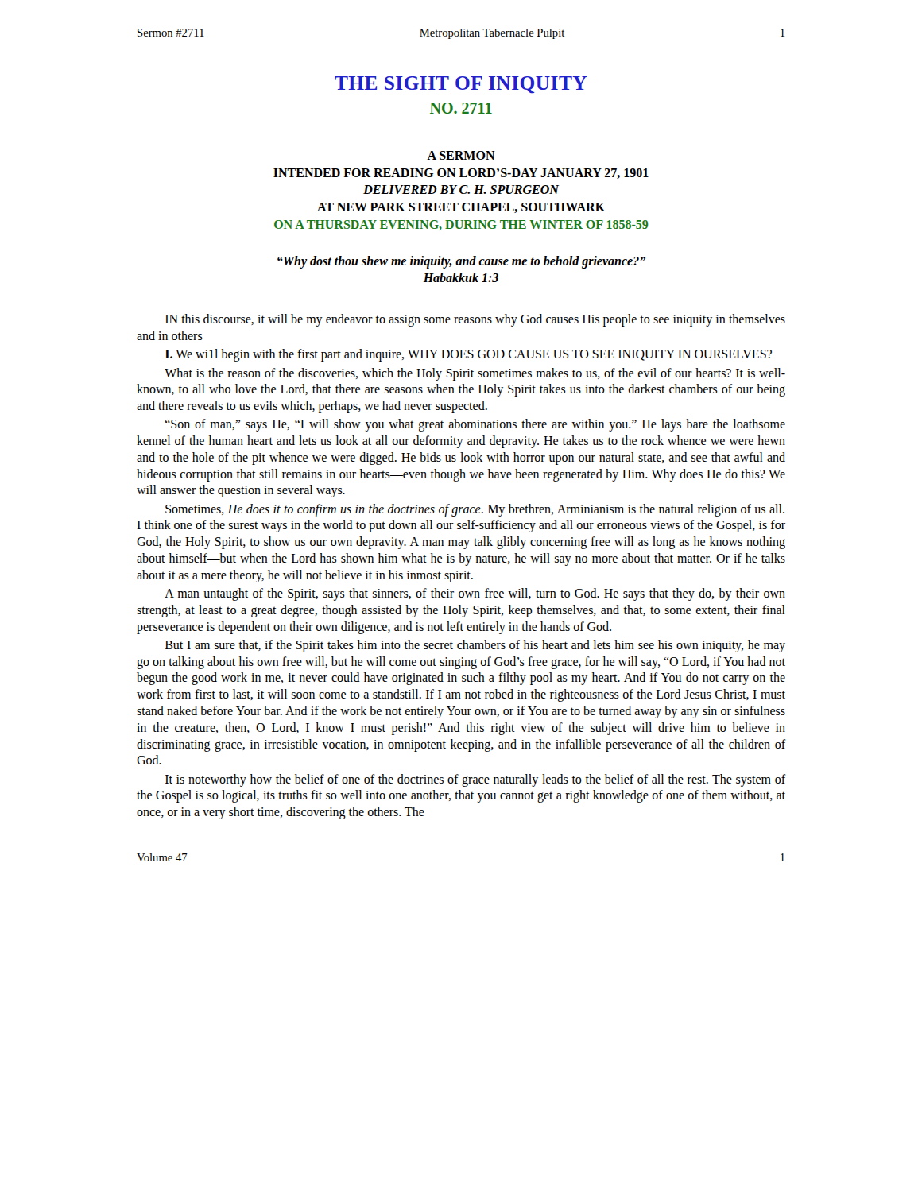Sermon #2711 Metropolitan Tabernacle Pulpit 1
THE SIGHT OF INIQUITY
NO. 2711
A SERMON
INTENDED FOR READING ON LORD’S-DAY JANUARY 27, 1901
DELIVERED BY C. H. SPURGEON
AT NEW PARK STREET CHAPEL, SOUTHWARK
ON A THURSDAY EVENING, DURING THE WINTER OF 1858-59
“Why dost thou shew me iniquity, and cause me to behold grievance?” Habakkuk 1:3
IN this discourse, it will be my endeavor to assign some reasons why God causes His people to see iniquity in themselves and in others
I. We wi1l begin with the first part and inquire, WHY DOES GOD CAUSE US TO SEE INIQUITY IN OURSELVES?
What is the reason of the discoveries, which the Holy Spirit sometimes makes to us, of the evil of our hearts? It is well-known, to all who love the Lord, that there are seasons when the Holy Spirit takes us into the darkest chambers of our being and there reveals to us evils which, perhaps, we had never suspected.
“Son of man,” says He, “I will show you what great abominations there are within you.” He lays bare the loathsome kennel of the human heart and lets us look at all our deformity and depravity. He takes us to the rock whence we were hewn and to the hole of the pit whence we were digged. He bids us look with horror upon our natural state, and see that awful and hideous corruption that still remains in our hearts—even though we have been regenerated by Him. Why does He do this? We will answer the question in several ways.
Sometimes, He does it to confirm us in the doctrines of grace. My brethren, Arminianism is the natural religion of us all. I think one of the surest ways in the world to put down all our self-sufficiency and all our erroneous views of the Gospel, is for God, the Holy Spirit, to show us our own depravity. A man may talk glibly concerning free will as long as he knows nothing about himself—but when the Lord has shown him what he is by nature, he will say no more about that matter. Or if he talks about it as a mere theory, he will not believe it in his inmost spirit.
A man untaught of the Spirit, says that sinners, of their own free will, turn to God. He says that they do, by their own strength, at least to a great degree, though assisted by the Holy Spirit, keep themselves, and that, to some extent, their final perseverance is dependent on their own diligence, and is not left entirely in the hands of God.
But I am sure that, if the Spirit takes him into the secret chambers of his heart and lets him see his own iniquity, he may go on talking about his own free will, but he will come out singing of God’s free grace, for he will say, “O Lord, if You had not begun the good work in me, it never could have originated in such a filthy pool as my heart. And if You do not carry on the work from first to last, it will soon come to a standstill. If I am not robed in the righteousness of the Lord Jesus Christ, I must stand naked before Your bar. And if the work be not entirely Your own, or if You are to be turned away by any sin or sinfulness in the creature, then, O Lord, I know I must perish!” And this right view of the subject will drive him to believe in discriminating grace, in irresistible vocation, in omnipotent keeping, and in the infallible perseverance of all the children of God.
It is noteworthy how the belief of one of the doctrines of grace naturally leads to the belief of all the rest. The system of the Gospel is so logical, its truths fit so well into one another, that you cannot get a right knowledge of one of them without, at once, or in a very short time, discovering the others. The
Volume 47 1